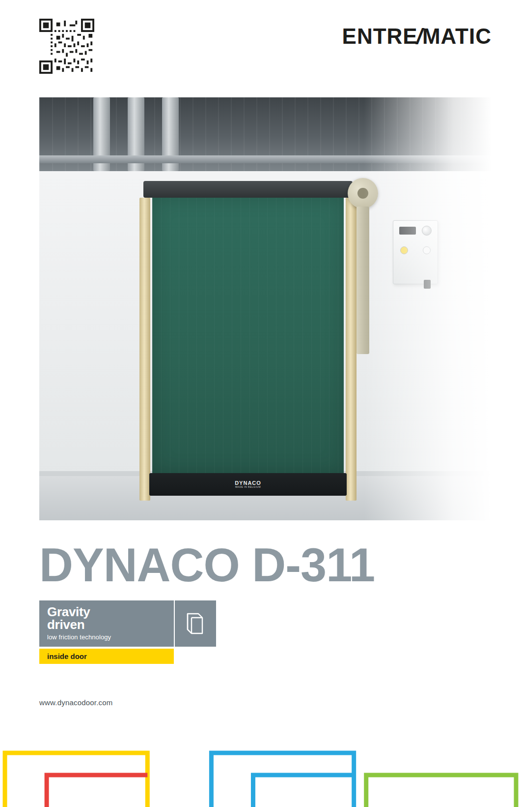ENTRE/MATIC
DYNACOMADE IN BELGIUM
DYNACO D-311
Gravity
driven
low friction technology
inside door
www.dynacodoor.com